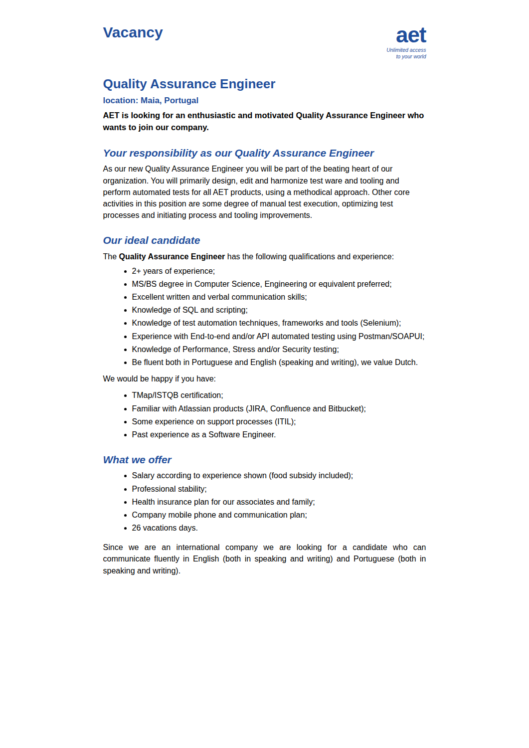Vacancy
aet
Unlimited access
to your world
Quality Assurance Engineer
location: Maia, Portugal
AET is looking for an enthusiastic and motivated Quality Assurance Engineer who wants to join our company.
Your responsibility as our Quality Assurance Engineer
As our new Quality Assurance Engineer you will be part of the beating heart of our organization. You will primarily design, edit and harmonize test ware and tooling and perform automated tests for all AET products, using a methodical approach. Other core activities in this position are some degree of manual test execution, optimizing test processes and initiating process and tooling improvements.
Our ideal candidate
The Quality Assurance Engineer has the following qualifications and experience:
2+ years of experience;
MS/BS degree in Computer Science, Engineering or equivalent preferred;
Excellent written and verbal communication skills;
Knowledge of SQL and scripting;
Knowledge of test automation techniques, frameworks and tools (Selenium);
Experience with End-to-end and/or API automated testing using Postman/SOAPUI;
Knowledge of Performance, Stress and/or Security testing;
Be fluent both in Portuguese and English (speaking and writing), we value Dutch.
We would be happy if you have:
TMap/ISTQB certification;
Familiar with Atlassian products (JIRA, Confluence and Bitbucket);
Some experience on support processes (ITIL);
Past experience as a Software Engineer.
What we offer
Salary according to experience shown (food subsidy included);
Professional stability;
Health insurance plan for our associates and family;
Company mobile phone and communication plan;
26 vacations days.
Since we are an international company we are looking for a candidate who can communicate fluently in English (both in speaking and writing) and Portuguese (both in speaking and writing).